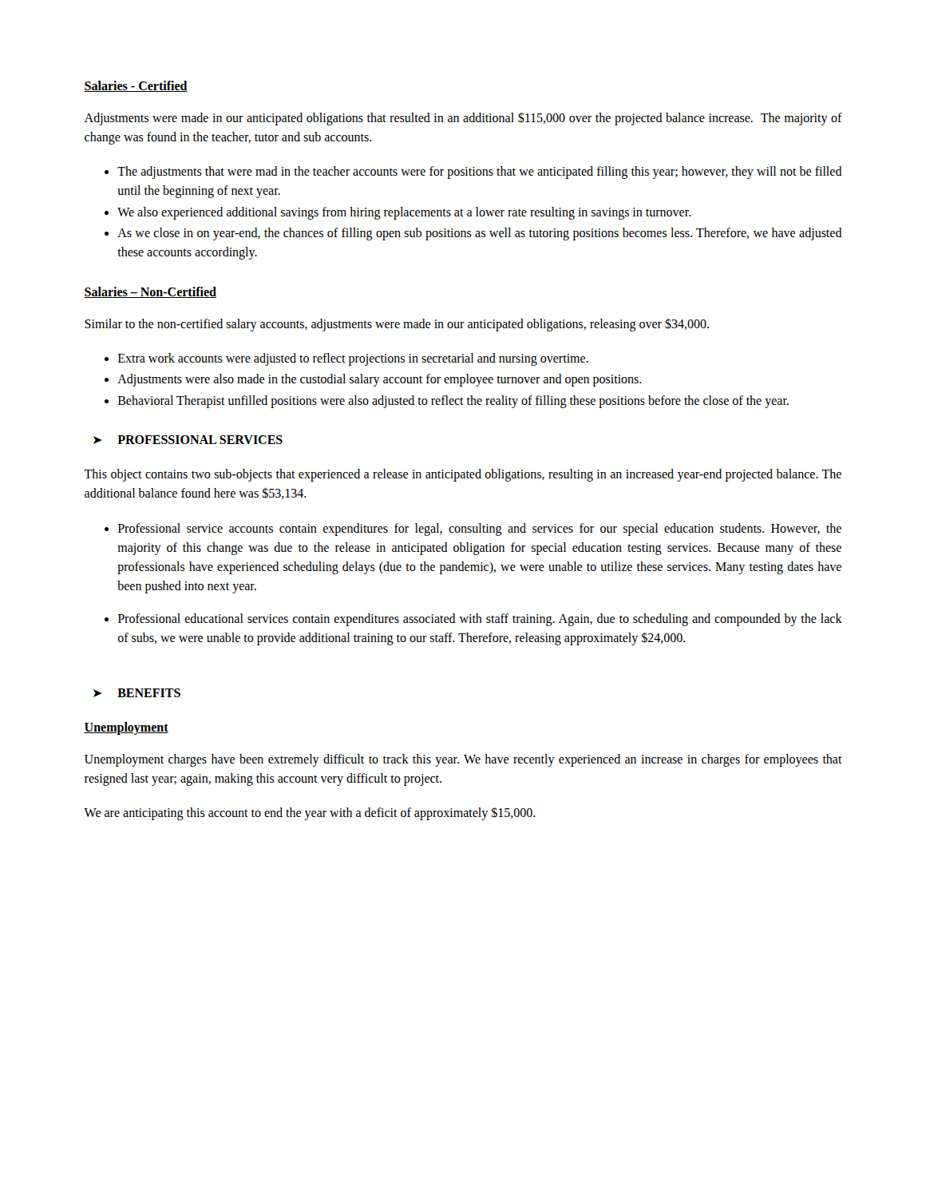Salaries - Certified
Adjustments were made in our anticipated obligations that resulted in an additional $115,000 over the projected balance increase. The majority of change was found in the teacher, tutor and sub accounts.
The adjustments that were mad in the teacher accounts were for positions that we anticipated filling this year; however, they will not be filled until the beginning of next year.
We also experienced additional savings from hiring replacements at a lower rate resulting in savings in turnover.
As we close in on year-end, the chances of filling open sub positions as well as tutoring positions becomes less. Therefore, we have adjusted these accounts accordingly.
Salaries – Non-Certified
Similar to the non-certified salary accounts, adjustments were made in our anticipated obligations, releasing over $34,000.
Extra work accounts were adjusted to reflect projections in secretarial and nursing overtime.
Adjustments were also made in the custodial salary account for employee turnover and open positions.
Behavioral Therapist unfilled positions were also adjusted to reflect the reality of filling these positions before the close of the year.
PROFESSIONAL SERVICES
This object contains two sub-objects that experienced a release in anticipated obligations, resulting in an increased year-end projected balance. The additional balance found here was $53,134.
Professional service accounts contain expenditures for legal, consulting and services for our special education students. However, the majority of this change was due to the release in anticipated obligation for special education testing services. Because many of these professionals have experienced scheduling delays (due to the pandemic), we were unable to utilize these services. Many testing dates have been pushed into next year.
Professional educational services contain expenditures associated with staff training. Again, due to scheduling and compounded by the lack of subs, we were unable to provide additional training to our staff. Therefore, releasing approximately $24,000.
BENEFITS
Unemployment
Unemployment charges have been extremely difficult to track this year. We have recently experienced an increase in charges for employees that resigned last year; again, making this account very difficult to project.
We are anticipating this account to end the year with a deficit of approximately $15,000.